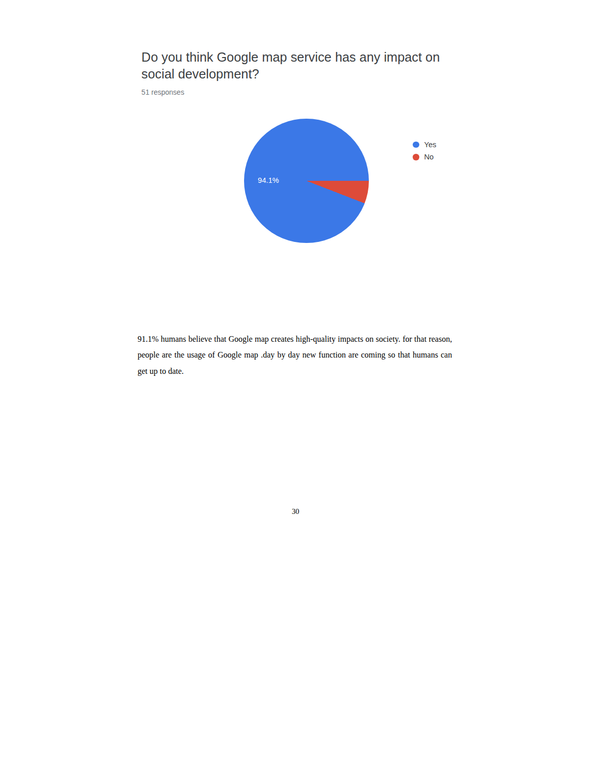Do you think Google map service has any impact on social development?
51 responses
94.1%
Yes
No
91.1% humans believe that Google map creates high-quality impacts on society. for that reason, people are the usage of Google map .day by day new function are coming so that humans can get up to date.
30